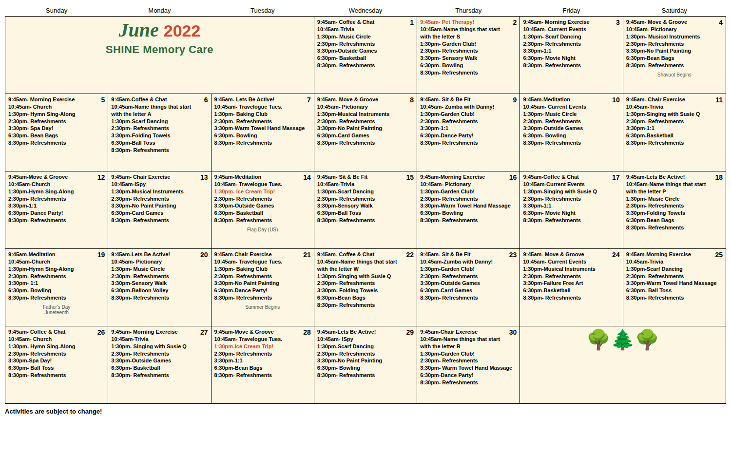| Sunday | Monday | Tuesday | Wednesday | Thursday | Friday | Saturday |
| --- | --- | --- | --- | --- | --- | --- |
| June 2022 SHINE Memory Care | 1 9:45am- Coffee & Chat 10:45am-Trivia 1:30pm- Music Circle 2:30pm- Refreshments 3:30pm-Outside Games 6:30pm- Basketball 8:30pm- Refreshments | 2 9:45am- Pet Therapy! 10:45am-Name things that start with the letter S 1:30pm- Garden Club! 2:30pm- Refreshments 3:30pm- Sensory Walk 6:30pm- Bowling 8:30pm- Refreshments | 3 9:45am- Morning Exercise 10:45am- Current Events 1:30pm- Scarf Dancing 2:30pm- Refreshments 3:30pm-1:1 6:30pm- Movie Night 8:30pm- Refreshments | 4 9:45am- Move & Groove 10:45am- Pictionary 1:30pm- Musical Instruments 2:30pm- Refreshments 3:30pm-No Paint Painting 6:30pm-Bean Bags 8:30pm- Refreshments Shavuot Begins |
| 5 9:45am- Morning Exercise 10:45am- Church 1:30pm- Hymn Sing-Along 2:30pm- Refreshments 3:30pm- Spa Day! 6:30pm- Bean Bags 8:30pm- Refreshments | 6 9:45am-Coffee & Chat 10:45am-Name things that start with the letter A 1:30pm-Scarf Dancing 2:30pm- Refreshments 3:30pm-Folding Towels 6:30pm-Ball Toss 8:30pm- Refreshments | 7 9:45am- Lets Be Active! 10:45am- Travelogue Tues. 1:30pm- Baking Club 2:30pm- Refreshments 3:30pm-Warm Towel Hand Massage 6:30pm- Bowling 8:30pm- Refreshments | 8 9:45am- Move & Groove 10:45am- Pictionary 1:30pm-Musical Instruments 2:30pm- Refreshments 3:30pm-No Paint Painting 6:30pm-Card Games 8:30pm- Refreshments | 9 9:45am- Sit & Be Fit 10:45am- Zumba with Danny! 1:30pm-Garden Club! 2:30pm- Refreshments 3:30pm-1:1 6:30pm-Dance Party! 8:30pm- Refreshments | 10 9:45am-Meditation 10:45am- Current Events 1:30pm- Music Circle 2:30pm- Refreshments 3:30pm-Outside Games 6:30pm- Bowling 8:30pm- Refreshments | 11 9:45am- Chair Exercise 10:45am-Trivia 1:30pm-Singing with Susie Q 2:30pm- Refreshments 3:30pm-1:1 6:30pm-Basketball 8:30pm- Refreshments |
| 12 9:45am-Move & Groove 10:45am-Church 1:30pm-Hymn Sing-Along 2:30pm- Refreshments 3:30pm-1:1 6:30pm- Dance Party! 8:30pm- Refreshments | 13 9:45am- Chair Exercise 10:45am-ISpy 1:30pm-Musical Instruments 2:30pm- Refreshments 3:30pm-No Paint Painting 6:30pm-Card Games 8:30pm- Refreshments | 14 9:45am-Meditation 10:45am- Travelogue Tues. 1:30pm- Ice Cream Trip! 2:30pm- Refreshments 3:30pm-Outside Games 6:30pm- Basketball 8:30pm- Refreshments Flag Day (US) | 15 9:45am- Sit & Be Fit 10:45am-Trivia 1:30pm-Scarf Dancing 2:30pm- Refreshments 3:30pm-Sensory Walk 6:30pm-Ball Toss 8:30pm- Refreshments | 16 9:45am-Morning Exercise 10:45am- Pictionary 1:30pm-Garden Club! 2:30pm- Refreshments 3:30pm-Warm Towel Hand Massage 6:30pm- Bowling 8:30pm- Refreshments | 17 9:45am-Coffee & Chat 10:45am-Current Events 1:30pm-Singing with Susie Q 2:30pm- Refreshments 3:30pm-1:1 6:30pm- Movie Night 8:30pm- Refreshments | 18 9:45am-Lets Be Active! 10:45am-Name things that start with the letter P 1:30pm- Music Circle 2:30pm- Refreshments 3:30pm-Folding Towels 6:30pm-Bean Bags 8:30pm- Refreshments |
| 19 9:45am-Meditation 10:45am-Church 1:30pm-Hymn Sing-Along 2:30pm- Refreshments 3:30pm- 1:1 6:30pm- Bowling 8:30pm- Refreshments Father's Day Juneteenth | 20 9:45am-Lets Be Active! 10:45am- Pictionary 1:30pm- Music Circle 2:30pm- Refreshments 3:30pm-Sensory Walk 6:30pm-Balloon Volley 8:30pm- Refreshments | 21 9:45am-Chair Exercise 10:45am- Travelogue Tues. 1:30pm- Baking Club 2:30pm- Refreshments 3:30pm-No Paint Painting 6:30pm-Dance Party! 8:30pm- Refreshments Summer Begins | 22 9:45am- Coffee & Chat 10:45am-Name things that start with the letter W 1:30pm-Singing with Susie Q 2:30pm- Refreshments 3:30pm- Folding Towels 6:30pm-Bean Bags 8:30pm- Refreshments | 23 9:45am- Sit & Be Fit 10:45am-Zumba with Danny! 1:30pm-Garden Club! 2:30pm- Refreshments 3:30pm-Outside Games 6:30pm-Card Games 8:30pm- Refreshments | 24 9:45am- Move & Groove 10:45am- Current Events 1:30pm-Musical Instruments 2:30pm- Refreshments 3:30pm-Failure Free Art 6:30pm-Basketball 8:30pm- Refreshments | 25 9:45am-Morning Exercise 10:45am-Trivia 1:30pm-Scarf Dancing 2:30pm- Refreshments 3:30pm-Warm Towel Hand Massage 6:30pm- Ball Toss 8:30pm- Refreshments |
| 26 9:45am- Coffee & Chat 10:45am- Church 1:30pm- Hymn Sing-Along 2:30pm- Refreshments 3:30pm-Spa Day! 6:30pm- Ball Toss 8:30pm- Refreshments | 27 9:45am- Morning Exercise 10:45am-Trivia 1:30pm- Singing with Susie Q 2:30pm- Refreshments 3:30pm-Outside Games 6:30pm- Basketball 8:30pm- Refreshments | 28 9:45am-Move & Groove 10:45am- Travelogue Tues. 1:30pm-Ice Cream Trip! 2:30pm- Refreshments 3:30pm-1:1 6:30pm-Bean Bags 8:30pm- Refreshments | 29 9:45am-Lets Be Active! 10:45am- ISpy 1:30pm-Scarf Dancing 2:30pm- Refreshments 3:30pm-No Paint Painting 6:30pm- Bowling 8:30pm- Refreshments | 30 9:45am-Chair Exercise 10:45am-Name things that start with the letter R 1:30pm-Garden Club! 2:30pm- Refreshments 3:30pm- Warm Towel Hand Massage 6:30pm-Dance Party! 8:30pm- Refreshments | 🌳🌲🌳 |
Activities are subject to change!